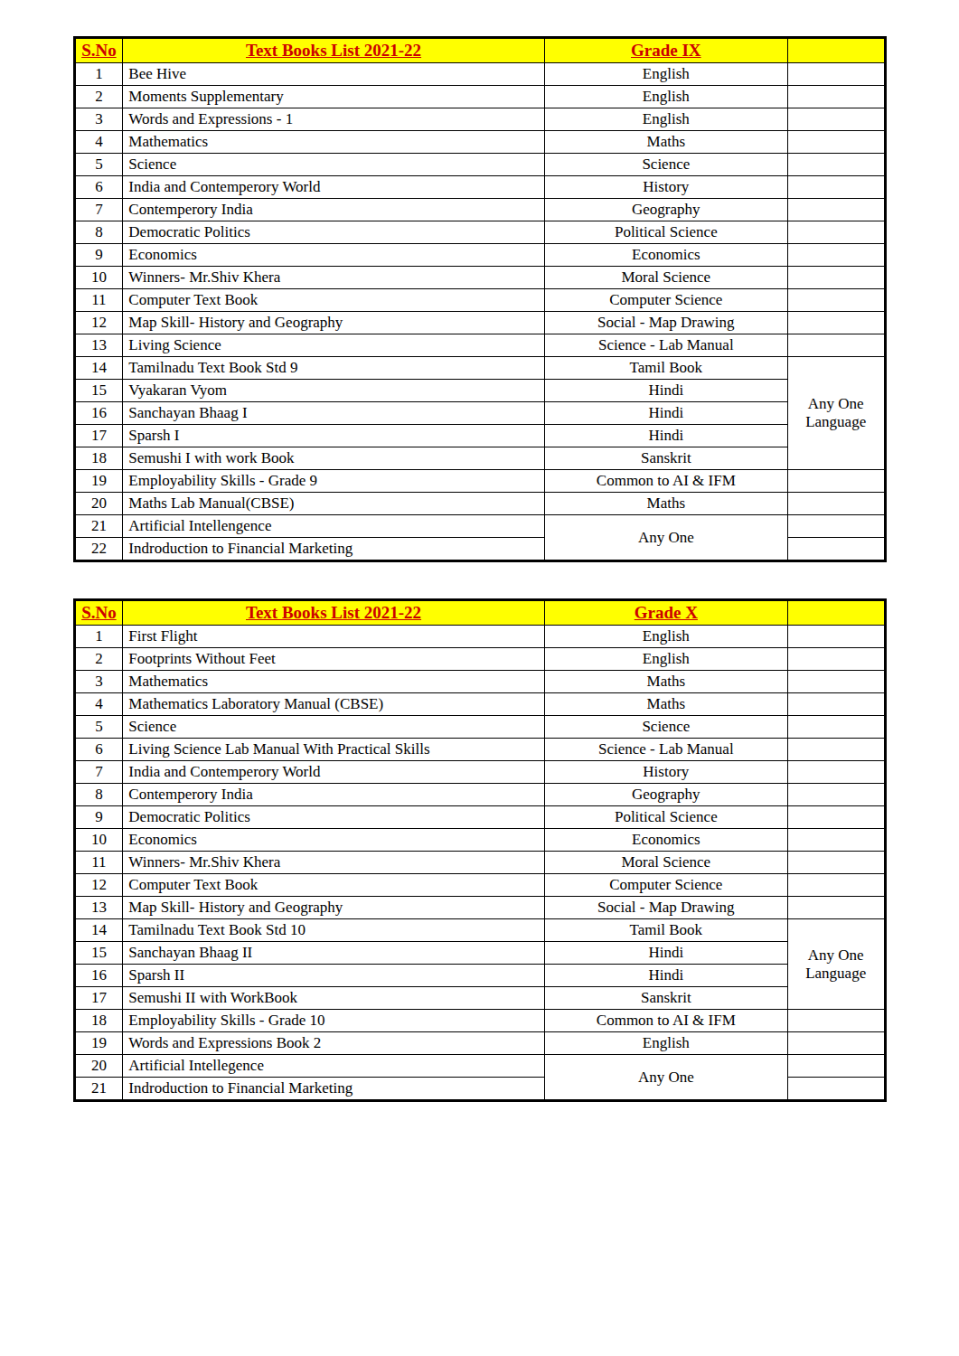| S.No | Text Books List 2021-22 | Grade IX | |
| --- | --- | --- | --- |
| 1 | Bee Hive | English | |
| 2 | Moments Supplementary | English | |
| 3 | Words and Expressions - 1 | English | |
| 4 | Mathematics | Maths | |
| 5 | Science | Science | |
| 6 | India and Contemperory World | History | |
| 7 | Contemperory India | Geography | |
| 8 | Democratic Politics | Political Science | |
| 9 | Economics | Economics | |
| 10 | Winners- Mr.Shiv Khera | Moral Science | |
| 11 | Computer Text Book | Computer Science | |
| 12 | Map Skill- History and Geography | Social - Map Drawing | |
| 13 | Living Science | Science - Lab Manual | |
| 14 | Tamilnadu Text Book Std 9 | Tamil Book | Any One Language |
| 15 | Vyakaran Vyom | Hindi |
| 16 | Sanchayan Bhaag I | Hindi |
| 17 | Sparsh I | Hindi |
| 18 | Semushi I with work Book | Sanskrit |
| 19 | Employability Skills - Grade 9 | Common to AI & IFM | |
| 20 | Maths Lab Manual(CBSE) | Maths | |
| 21 | Artificial Intellengence | Any One | |
| 22 | Indroduction to Financial Marketing | |
| S.No | Text Books List 2021-22 | Grade X | |
| --- | --- | --- | --- |
| 1 | First Flight | English | |
| 2 | Footprints Without Feet | English | |
| 3 | Mathematics | Maths | |
| 4 | Mathematics Laboratory Manual (CBSE) | Maths | |
| 5 | Science | Science | |
| 6 | Living Science Lab Manual With Practical Skills | Science - Lab Manual | |
| 7 | India and Contemperory World | History | |
| 8 | Contemperory India | Geography | |
| 9 | Democratic Politics | Political Science | |
| 10 | Economics | Economics | |
| 11 | Winners- Mr.Shiv Khera | Moral Science | |
| 12 | Computer Text Book | Computer Science | |
| 13 | Map Skill- History and Geography | Social - Map Drawing | |
| 14 | Tamilnadu Text Book Std 10 | Tamil Book | Any One Language |
| 15 | Sanchayan Bhaag II | Hindi |
| 16 | Sparsh II | Hindi |
| 17 | Semushi II with WorkBook | Sanskrit |
| 18 | Employability Skills - Grade 10 | Common to AI & IFM | |
| 19 | Words and Expressions Book 2 | English | |
| 20 | Artificial Intellegence | Any One | |
| 21 | Indroduction to Financial Marketing | |